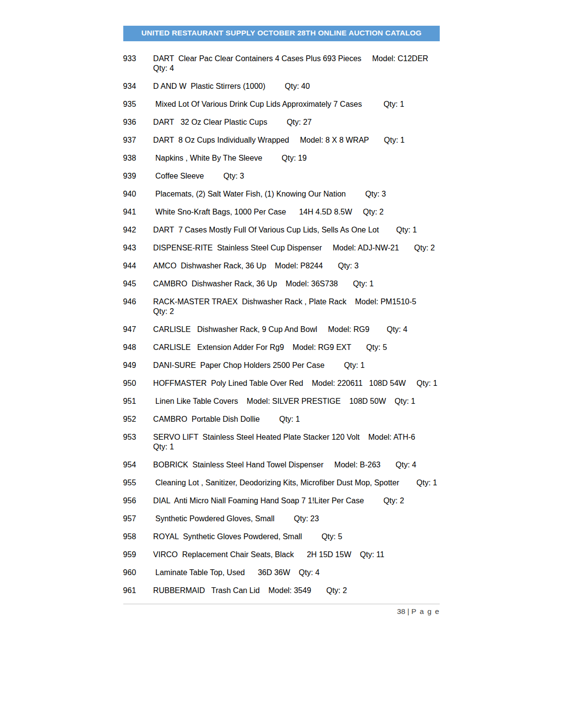UNITED RESTAURANT SUPPLY OCTOBER 28TH ONLINE AUCTION CATALOG
933 DART Clear Pac Clear Containers 4 Cases Plus 693 Pieces Model: C12DER Qty: 4
934 D AND W Plastic Stirrers (1000) Qty: 40
935 Mixed Lot Of Various Drink Cup Lids Approximately 7 Cases Qty: 1
936 DART 32 Oz Clear Plastic Cups Qty: 27
937 DART 8 Oz Cups Individually Wrapped Model: 8 X 8 WRAP Qty: 1
938 Napkins , White By The Sleeve Qty: 19
939 Coffee Sleeve Qty: 3
940 Placemats, (2) Salt Water Fish, (1) Knowing Our Nation Qty: 3
941 White Sno-Kraft Bags, 1000 Per Case 14H 4.5D 8.5W Qty: 2
942 DART 7 Cases Mostly Full Of Various Cup Lids, Sells As One Lot Qty: 1
943 DISPENSE-RITE Stainless Steel Cup Dispenser Model: ADJ-NW-21 Qty: 2
944 AMCO Dishwasher Rack, 36 Up Model: P8244 Qty: 3
945 CAMBRO Dishwasher Rack, 36 Up Model: 36S738 Qty: 1
946 RACK-MASTER TRAEX Dishwasher Rack , Plate Rack Model: PM1510-5 Qty: 2
947 CARLISLE Dishwasher Rack, 9 Cup And Bowl Model: RG9 Qty: 4
948 CARLISLE Extension Adder For Rg9 Model: RG9 EXT Qty: 5
949 DANI-SURE Paper Chop Holders 2500 Per Case Qty: 1
950 HOFFMASTER Poly Lined Table Over Red Model: 220611 108D 54W Qty: 1
951 Linen Like Table Covers Model: SILVER PRESTIGE 108D 50W Qty: 1
952 CAMBRO Portable Dish Dollie Qty: 1
953 SERVO LIFT Stainless Steel Heated Plate Stacker 120 Volt Model: ATH-6 Qty: 1
954 BOBRICK Stainless Steel Hand Towel Dispenser Model: B-263 Qty: 4
955 Cleaning Lot , Sanitizer, Deodorizing Kits, Microfiber Dust Mop, Spotter Qty: 1
956 DIAL Anti Micro Niall Foaming Hand Soap 7 1!Liter Per Case Qty: 2
957 Synthetic Powdered Gloves, Small Qty: 23
958 ROYAL Synthetic Gloves Powdered, Small Qty: 5
959 VIRCO Replacement Chair Seats, Black 2H 15D 15W Qty: 11
960 Laminate Table Top, Used 36D 36W Qty: 4
961 RUBBERMAID Trash Can Lid Model: 3549 Qty: 2
38 | P a g e